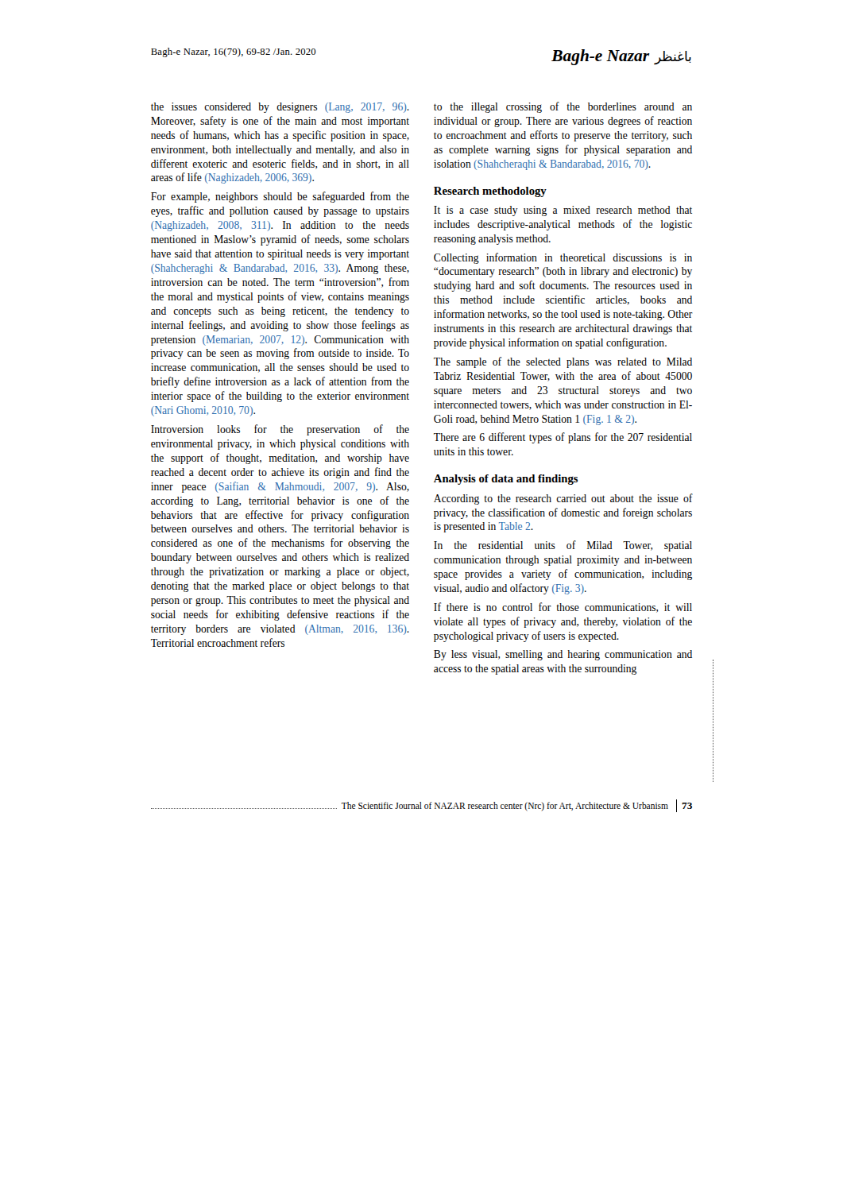Bagh-e Nazar, 16(79), 69-82 /Jan. 2020
Bagh-e Nazar باغنظر
the issues considered by designers (Lang, 2017, 96). Moreover, safety is one of the main and most important needs of humans, which has a specific position in space, environment, both intellectually and mentally, and also in different exoteric and esoteric fields, and in short, in all areas of life (Naghizadeh, 2006, 369).
For example, neighbors should be safeguarded from the eyes, traffic and pollution caused by passage to upstairs (Naghizadeh, 2008, 311). In addition to the needs mentioned in Maslow’s pyramid of needs, some scholars have said that attention to spiritual needs is very important (Shahcheraghi & Bandarabad, 2016, 33). Among these, introversion can be noted. The term “introversion”, from the moral and mystical points of view, contains meanings and concepts such as being reticent, the tendency to internal feelings, and avoiding to show those feelings as pretension (Memarian, 2007, 12). Communication with privacy can be seen as moving from outside to inside. To increase communication, all the senses should be used to briefly define introversion as a lack of attention from the interior space of the building to the exterior environment (Nari Ghomi, 2010, 70).
Introversion looks for the preservation of the environmental privacy, in which physical conditions with the support of thought, meditation, and worship have reached a decent order to achieve its origin and find the inner peace (Saifian & Mahmoudi, 2007, 9). Also, according to Lang, territorial behavior is one of the behaviors that are effective for privacy configuration between ourselves and others. The territorial behavior is considered as one of the mechanisms for observing the boundary between ourselves and others which is realized through the privatization or marking a place or object, denoting that the marked place or object belongs to that person or group. This contributes to meet the physical and social needs for exhibiting defensive reactions if the territory borders are violated (Altman, 2016, 136). Territorial encroachment refers
to the illegal crossing of the borderlines around an individual or group. There are various degrees of reaction to encroachment and efforts to preserve the territory, such as complete warning signs for physical separation and isolation (Shahcheraqhi & Bandarabad, 2016, 70).
Research methodology
It is a case study using a mixed research method that includes descriptive-analytical methods of the logistic reasoning analysis method.
Collecting information in theoretical discussions is in “documentary research” (both in library and electronic) by studying hard and soft documents. The resources used in this method include scientific articles, books and information networks, so the tool used is note-taking. Other instruments in this research are architectural drawings that provide physical information on spatial configuration.
The sample of the selected plans was related to Milad Tabriz Residential Tower, with the area of about 45000 square meters and 23 structural storeys and two interconnected towers, which was under construction in El-Goli road, behind Metro Station 1 (Fig. 1 & 2).
There are 6 different types of plans for the 207 residential units in this tower.
Analysis of data and findings
According to the research carried out about the issue of privacy, the classification of domestic and foreign scholars is presented in Table 2.
In the residential units of Milad Tower, spatial communication through spatial proximity and in-between space provides a variety of communication, including visual, audio and olfactory (Fig. 3).
If there is no control for those communications, it will violate all types of privacy and, thereby, violation of the psychological privacy of users is expected.
By less visual, smelling and hearing communication and access to the spatial areas with the surrounding
The Scientific Journal of NAZAR research center (Nrc) for Art, Architecture & Urbanism
73